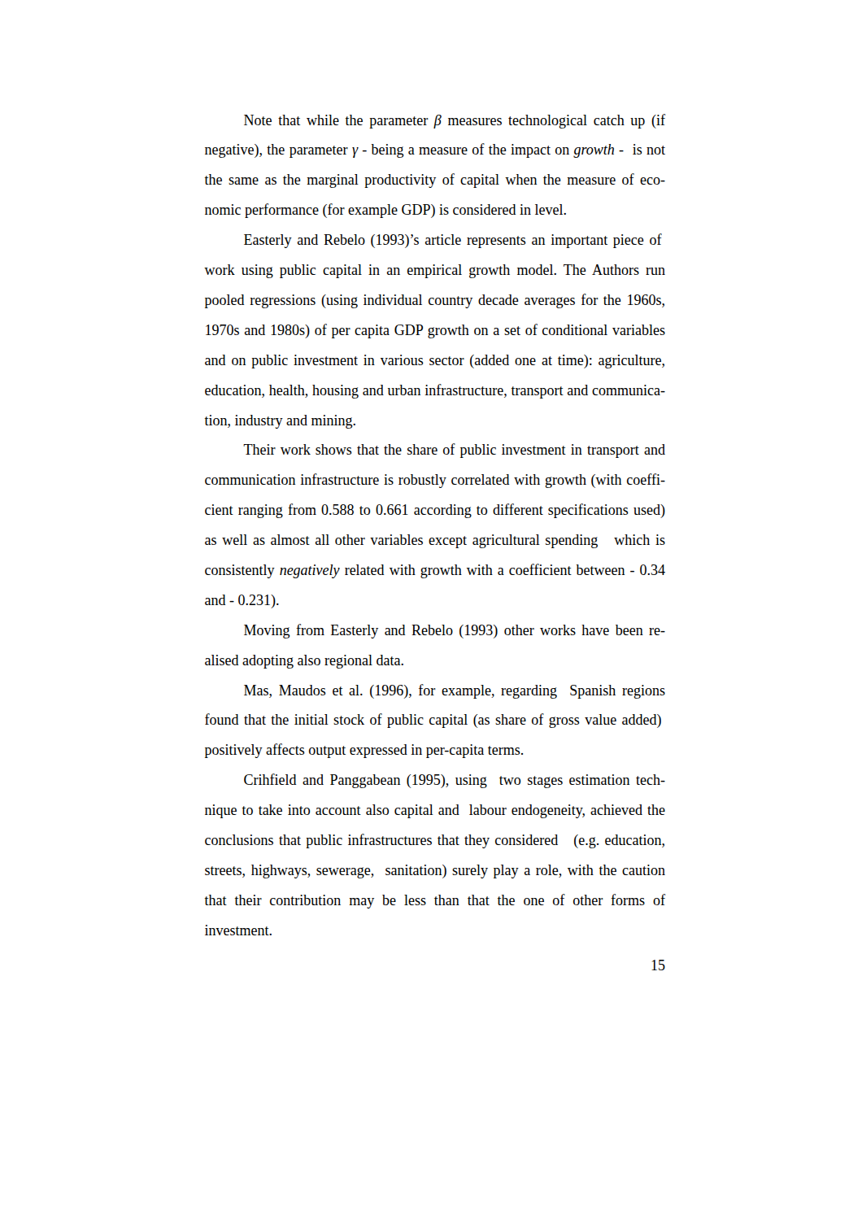Note that while the parameter β measures technological catch up (if negative), the parameter γ - being a measure of the impact on growth - is not the same as the marginal productivity of capital when the measure of economic performance (for example GDP) is considered in level.
Easterly and Rebelo (1993)’s article represents an important piece of work using public capital in an empirical growth model. The Authors run pooled regressions (using individual country decade averages for the 1960s, 1970s and 1980s) of per capita GDP growth on a set of conditional variables and on public investment in various sector (added one at time): agriculture, education, health, housing and urban infrastructure, transport and communication, industry and mining.
Their work shows that the share of public investment in transport and communication infrastructure is robustly correlated with growth (with coefficient ranging from 0.588 to 0.661 according to different specifications used) as well as almost all other variables except agricultural spending which is consistently negatively related with growth with a coefficient between - 0.34 and - 0.231).
Moving from Easterly and Rebelo (1993) other works have been realised adopting also regional data.
Mas, Maudos et al. (1996), for example, regarding Spanish regions found that the initial stock of public capital (as share of gross value added) positively affects output expressed in per-capita terms.
Crihfield and Panggabean (1995), using two stages estimation technique to take into account also capital and labour endogeneity, achieved the conclusions that public infrastructures that they considered (e.g. education, streets, highways, sewerage, sanitation) surely play a role, with the caution that their contribution may be less than that the one of other forms of investment.
15